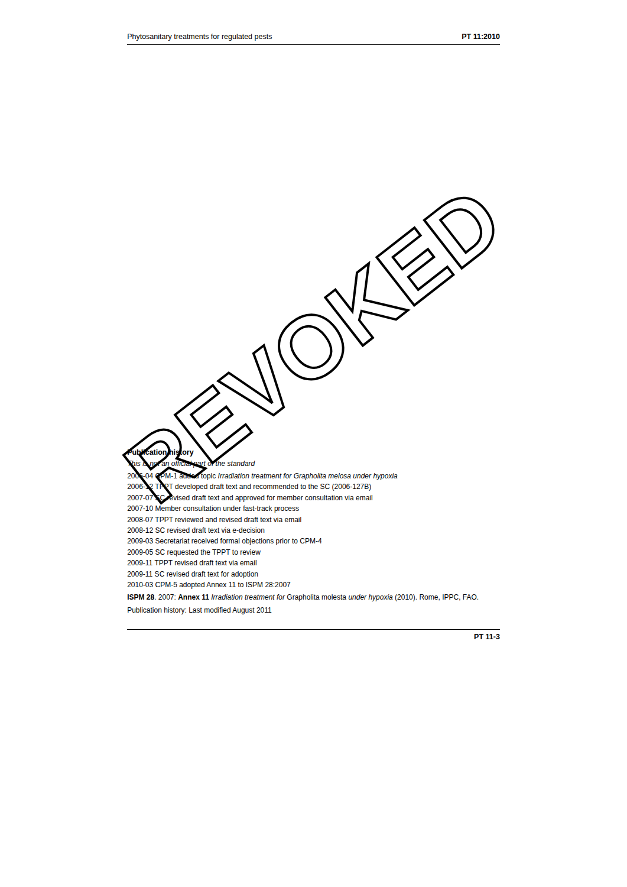Phytosanitary treatments for regulated pests PT 11:2010
REVOKED
Publication history
This is not an official part of the standard
2006-04 CPM-1 added topic Irradiation treatment for Grapholita melosa under hypoxia
2006-12 TPPT developed draft text and recommended to the SC (2006-127B)
2007-07 SC revised draft text and approved for member consultation via email
2007-10 Member consultation under fast-track process
2008-07 TPPT reviewed and revised draft text via email
2008-12 SC revised draft text via e-decision
2009-03 Secretariat received formal objections prior to CPM-4
2009-05 SC requested the TPPT to review
2009-11 TPPT revised draft text via email
2009-11 SC revised draft text for adoption
2010-03 CPM-5 adopted Annex 11 to ISPM 28:2007
ISPM 28. 2007: Annex 11 Irradiation treatment for Grapholita molesta under hypoxia (2010). Rome, IPPC, FAO.
Publication history: Last modified August 2011
PT 11-3